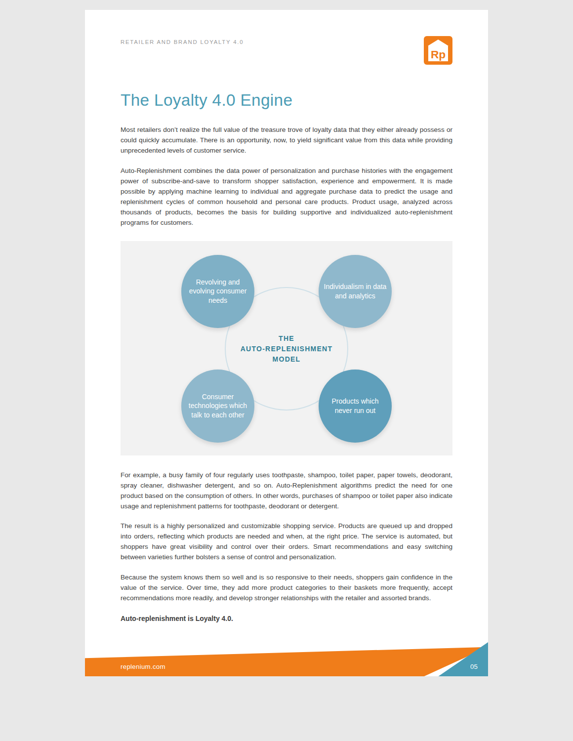Retailer and Brand Loyalty 4.0
Rp
The Loyalty 4.0 Engine
Most retailers don’t realize the full value of the treasure trove of loyalty data that they either already possess or could quickly accumulate. There is an opportunity, now, to yield significant value from this data while providing unprecedented levels of customer service.
Auto-Replenishment combines the data power of personalization and purchase histories with the engagement power of subscribe-and-save to transform shopper satisfaction, experience and empowerment. It is made possible by applying machine learning to individual and aggregate purchase data to predict the usage and replenishment cycles of common household and personal care products. Product usage, analyzed across thousands of products, becomes the basis for building supportive and individualized auto-replenishment programs for customers.
THE
AUTO-REPLENISHMENT
MODEL
Revolving and evolving consumer needs
Individualism in data and analytics
Consumer technologies which talk to each other
Products which never run out
For example, a busy family of four regularly uses toothpaste, shampoo, toilet paper, paper towels, deodorant, spray cleaner, dishwasher detergent, and so on. Auto-Replenishment algorithms predict the need for one product based on the consumption of others. In other words, purchases of shampoo or toilet paper also indicate usage and replenishment patterns for toothpaste, deodorant or detergent.
The result is a highly personalized and customizable shopping service. Products are queued up and dropped into orders, reflecting which products are needed and when, at the right price. The service is automated, but shoppers have great visibility and control over their orders. Smart recommendations and easy switching between varieties further bolsters a sense of control and personalization.
Because the system knows them so well and is so responsive to their needs, shoppers gain confidence in the value of the service. Over time, they add more product categories to their baskets more frequently, accept recommendations more readily, and develop stronger relationships with the retailer and assorted brands.
Auto-replenishment is Loyalty 4.0.
replenium.com
05